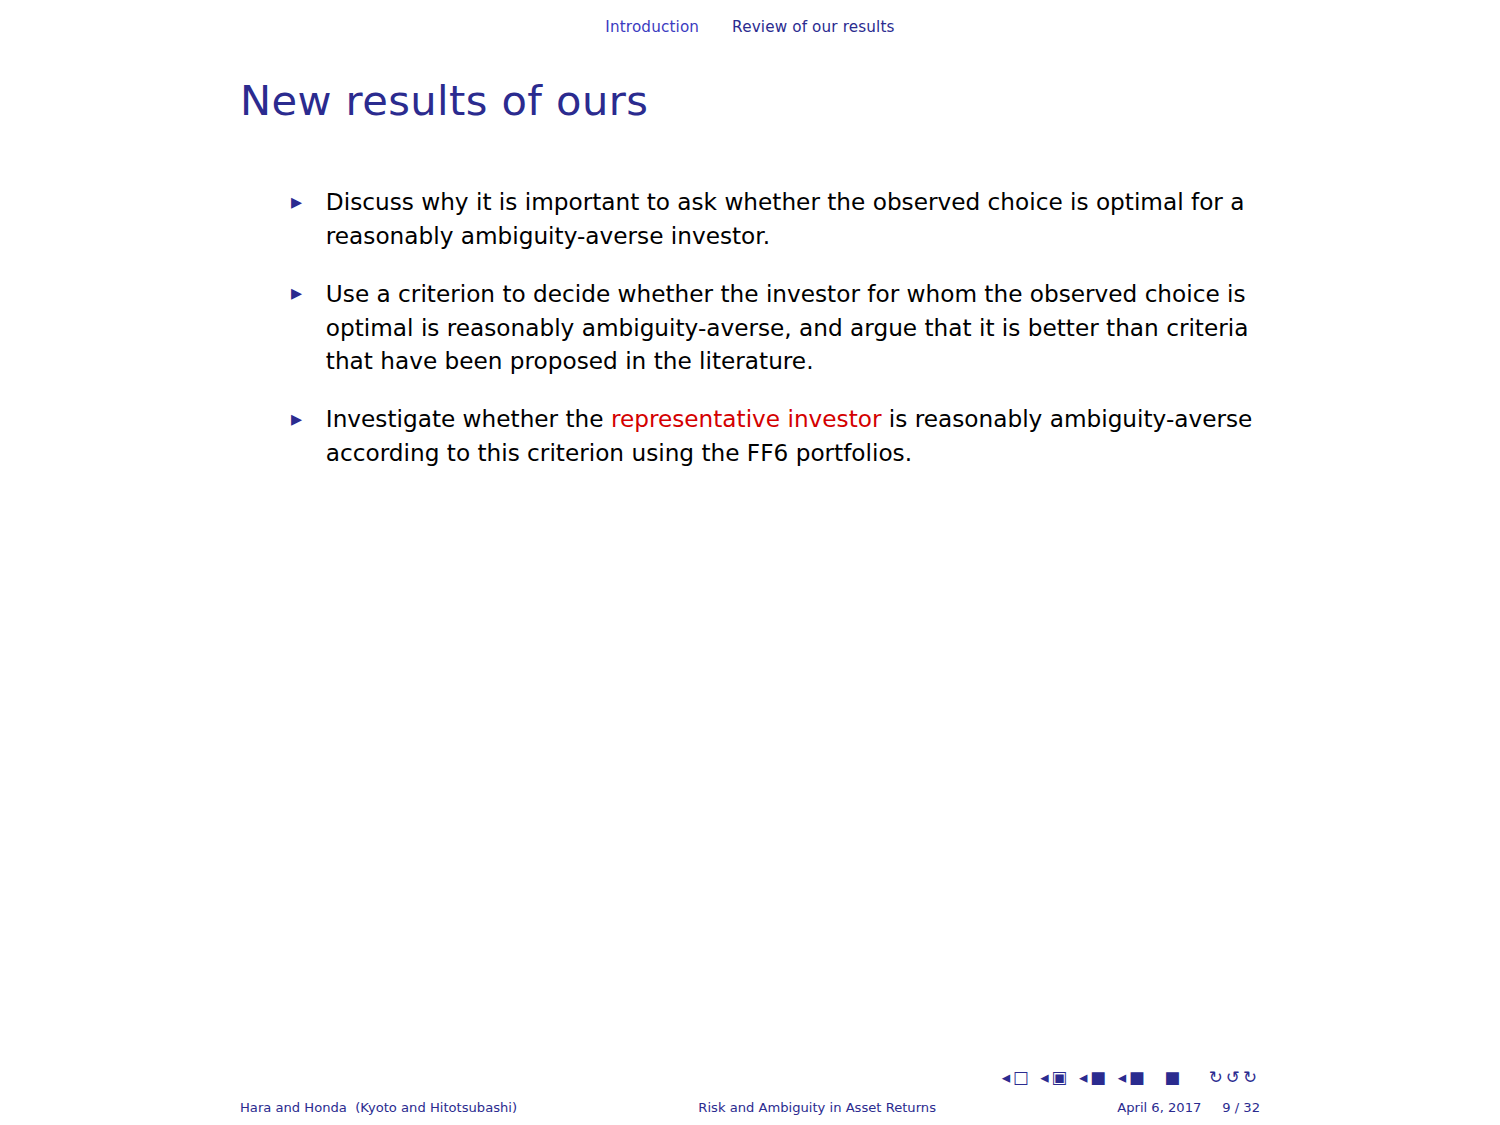Introduction Review of our results
New results of ours
Discuss why it is important to ask whether the observed choice is optimal for a reasonably ambiguity-averse investor.
Use a criterion to decide whether the investor for whom the observed choice is optimal is reasonably ambiguity-averse, and argue that it is better than criteria that have been proposed in the literature.
Investigate whether the representative investor is reasonably ambiguity-averse according to this criterion using the FF6 portfolios.
◂□ ◂▣ ◂■ ◂■ ■ ↻↺↻
Hara and Honda (Kyoto and Hitotsubashi) Risk and Ambiguity in Asset Returns April 6, 2017 9 / 32